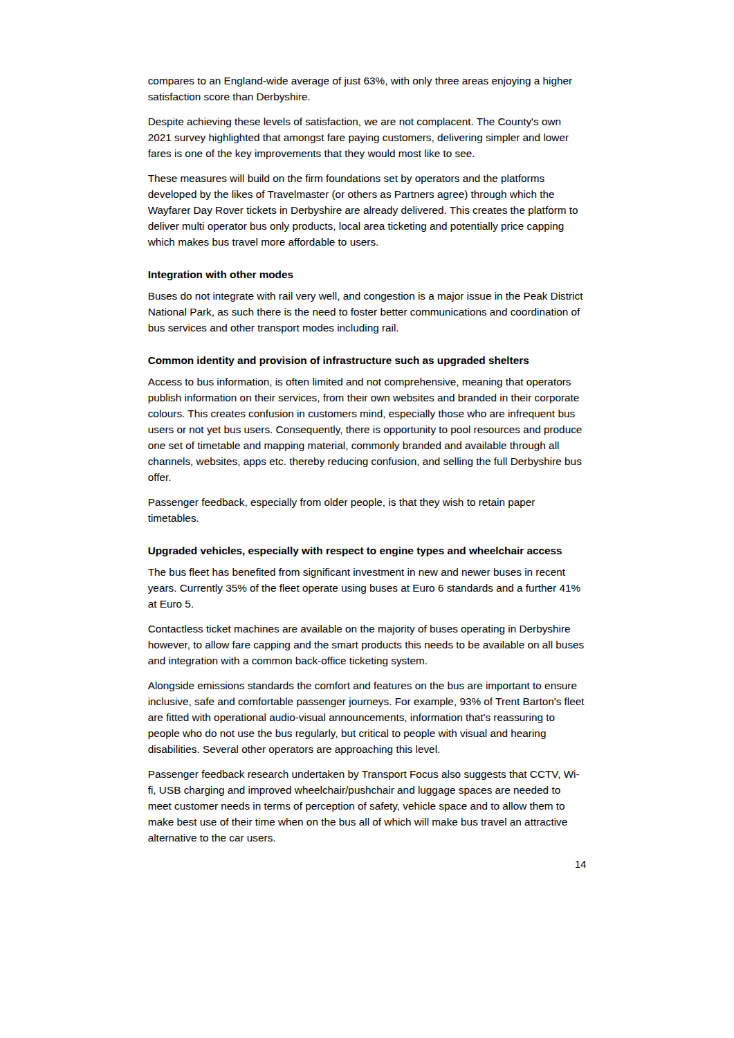compares to an England-wide average of just 63%, with only three areas enjoying a higher satisfaction score than Derbyshire.
Despite achieving these levels of satisfaction, we are not complacent. The County's own 2021 survey highlighted that amongst fare paying customers, delivering simpler and lower fares is one of the key improvements that they would most like to see.
These measures will build on the firm foundations set by operators and the platforms developed by the likes of Travelmaster (or others as Partners agree) through which the Wayfarer Day Rover tickets in Derbyshire are already delivered. This creates the platform to deliver multi operator bus only products, local area ticketing and potentially price capping which makes bus travel more affordable to users.
Integration with other modes
Buses do not integrate with rail very well, and congestion is a major issue in the Peak District National Park, as such there is the need to foster better communications and coordination of bus services and other transport modes including rail.
Common identity and provision of infrastructure such as upgraded shelters
Access to bus information, is often limited and not comprehensive, meaning that operators publish information on their services, from their own websites and branded in their corporate colours. This creates confusion in customers mind, especially those who are infrequent bus users or not yet bus users. Consequently, there is opportunity to pool resources and produce one set of timetable and mapping material, commonly branded and available through all channels, websites, apps etc. thereby reducing confusion, and selling the full Derbyshire bus offer.
Passenger feedback, especially from older people, is that they wish to retain paper timetables.
Upgraded vehicles, especially with respect to engine types and wheelchair access
The bus fleet has benefited from significant investment in new and newer buses in recent years. Currently 35% of the fleet operate using buses at Euro 6 standards and a further 41% at Euro 5.
Contactless ticket machines are available on the majority of buses operating in Derbyshire however, to allow fare capping and the smart products this needs to be available on all buses and integration with a common back-office ticketing system.
Alongside emissions standards the comfort and features on the bus are important to ensure inclusive, safe and comfortable passenger journeys. For example, 93% of Trent Barton's fleet are fitted with operational audio-visual announcements, information that's reassuring to people who do not use the bus regularly, but critical to people with visual and hearing disabilities. Several other operators are approaching this level.
Passenger feedback research undertaken by Transport Focus also suggests that CCTV, Wi-fi, USB charging and improved wheelchair/pushchair and luggage spaces are needed to meet customer needs in terms of perception of safety, vehicle space and to allow them to make best use of their time when on the bus all of which will make bus travel an attractive alternative to the car users.
14